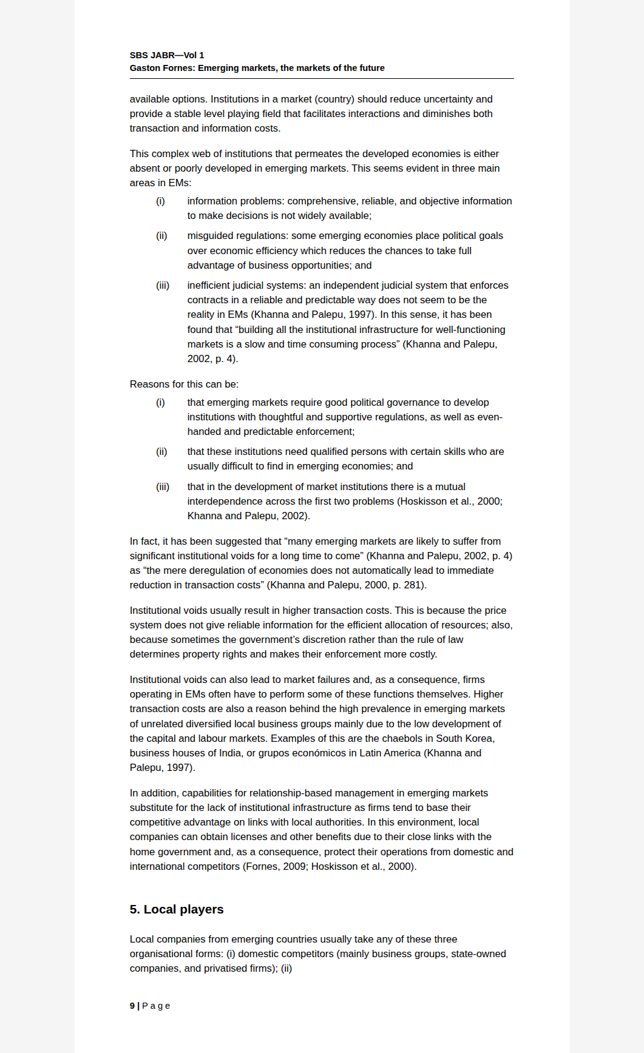SBS JABR—Vol 1
Gaston Fornes: Emerging markets, the markets of the future
available options. Institutions in a market (country) should reduce uncertainty and provide a stable level playing field that facilitates interactions and diminishes both transaction and information costs.
This complex web of institutions that permeates the developed economies is either absent or poorly developed in emerging markets. This seems evident in three main areas in EMs:
(i) information problems: comprehensive, reliable, and objective information to make decisions is not widely available;
(ii) misguided regulations: some emerging economies place political goals over economic efficiency which reduces the chances to take full advantage of business opportunities; and
(iii) inefficient judicial systems: an independent judicial system that enforces contracts in a reliable and predictable way does not seem to be the reality in EMs (Khanna and Palepu, 1997). In this sense, it has been found that “building all the institutional infrastructure for well-functioning markets is a slow and time consuming process” (Khanna and Palepu, 2002, p. 4).
Reasons for this can be:
(i) that emerging markets require good political governance to develop institutions with thoughtful and supportive regulations, as well as even-handed and predictable enforcement;
(ii) that these institutions need qualified persons with certain skills who are usually difficult to find in emerging economies; and
(iii) that in the development of market institutions there is a mutual interdependence across the first two problems (Hoskisson et al., 2000; Khanna and Palepu, 2002).
In fact, it has been suggested that “many emerging markets are likely to suffer from significant institutional voids for a long time to come” (Khanna and Palepu, 2002, p. 4) as “the mere deregulation of economies does not automatically lead to immediate reduction in transaction costs” (Khanna and Palepu, 2000, p. 281).
Institutional voids usually result in higher transaction costs. This is because the price system does not give reliable information for the efficient allocation of resources; also, because sometimes the government’s discretion rather than the rule of law determines property rights and makes their enforcement more costly.
Institutional voids can also lead to market failures and, as a consequence, firms operating in EMs often have to perform some of these functions themselves. Higher transaction costs are also a reason behind the high prevalence in emerging markets of unrelated diversified local business groups mainly due to the low development of the capital and labour markets. Examples of this are the chaebols in South Korea, business houses of India, or grupos económicos in Latin America (Khanna and Palepu, 1997).
In addition, capabilities for relationship-based management in emerging markets substitute for the lack of institutional infrastructure as firms tend to base their competitive advantage on links with local authorities. In this environment, local companies can obtain licenses and other benefits due to their close links with the home government and, as a consequence, protect their operations from domestic and international competitors (Fornes, 2009; Hoskisson et al., 2000).
5. Local players
Local companies from emerging countries usually take any of these three organisational forms: (i) domestic competitors (mainly business groups, state-owned companies, and privatised firms); (ii)
9 | P a g e